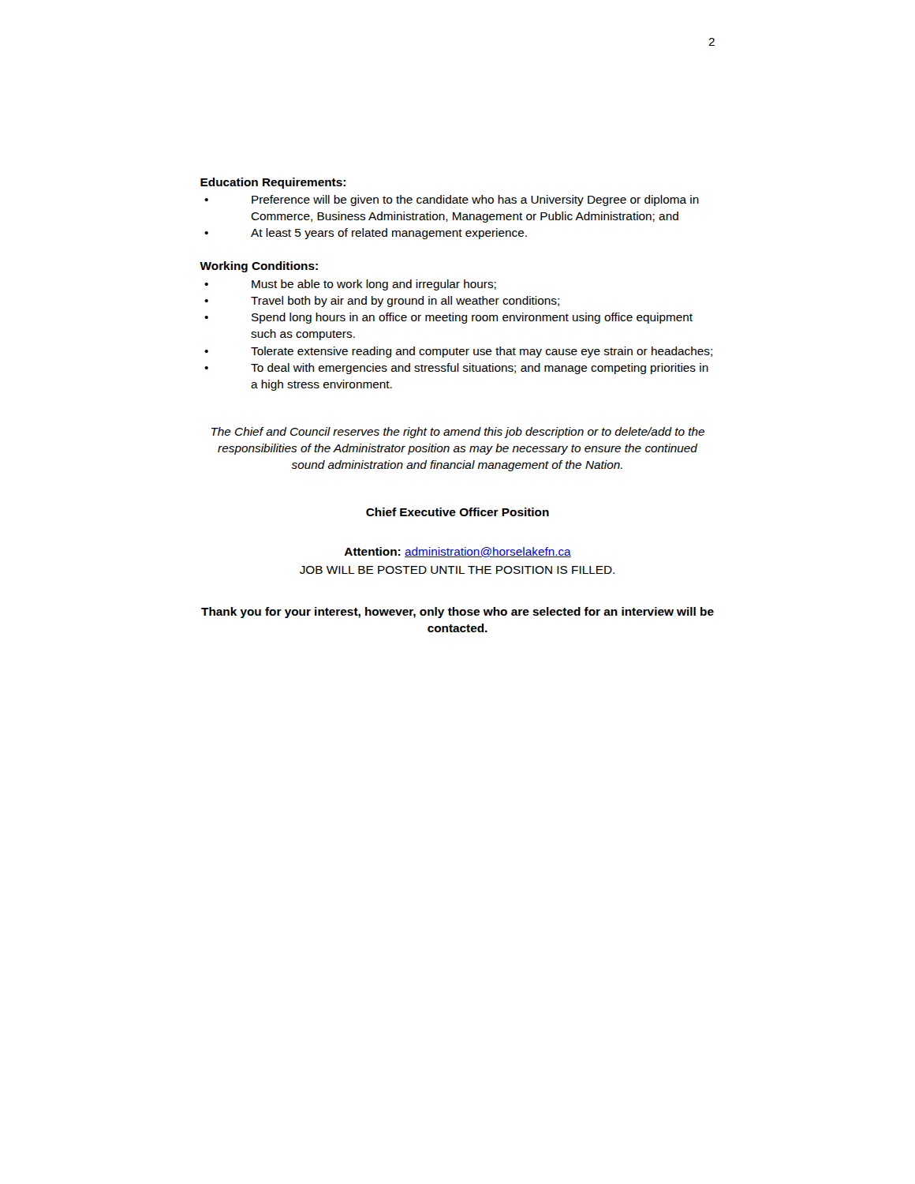2
Education Requirements:
• Preference will be given to the candidate who has a University Degree or diploma in Commerce, Business Administration, Management or Public Administration; and
• At least 5 years of related management experience.
Working Conditions:
• Must be able to work long and irregular hours;
• Travel both by air and by ground in all weather conditions;
• Spend long hours in an office or meeting room environment using office equipment such as computers.
• Tolerate extensive reading and computer use that may cause eye strain or headaches;
• To deal with emergencies and stressful situations; and manage competing priorities in a high stress environment.
The Chief and Council reserves the right to amend this job description or to delete/add to the responsibilities of the Administrator position as may be necessary to ensure the continued sound administration and financial management of the Nation.
Chief Executive Officer Position
Attention: administration@horselakefn.ca
JOB WILL BE POSTED UNTIL THE POSITION IS FILLED.
Thank you for your interest, however, only those who are selected for an interview will be contacted.